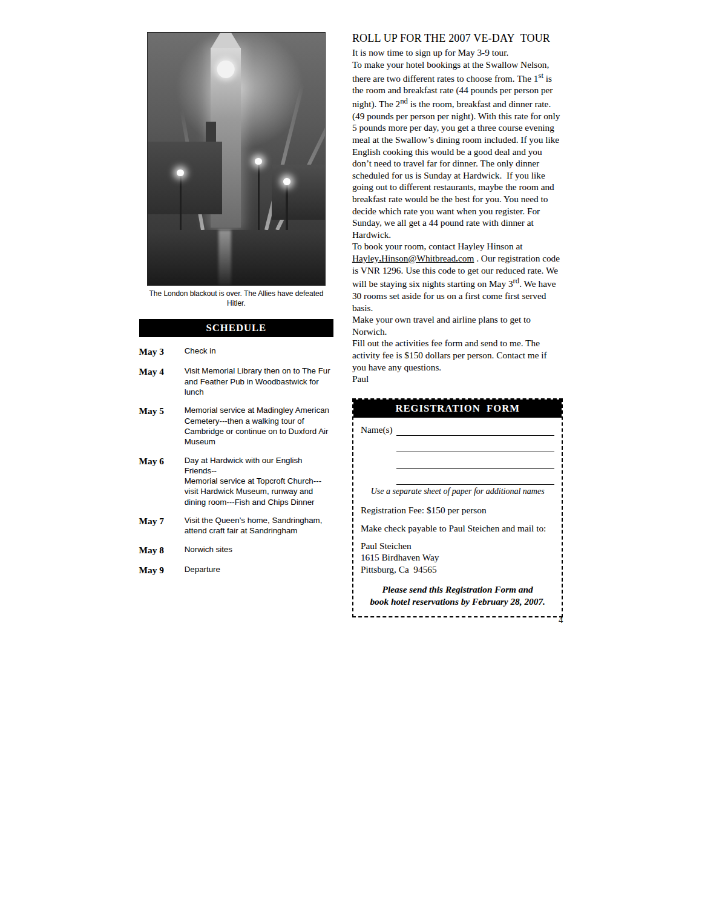The London blackout is over. The Allies have defeated Hitler.
SCHEDULE
| May 3 | Check in |
| May 4 | Visit Memorial Library then on to The Fur and Feather Pub in Woodbastwick for lunch |
| May 5 | Memorial service at Madingley American Cemetery---then a walking tour of Cambridge or continue on to Duxford Air Museum |
| May 6 | Day at Hardwick with our English Friends-- Memorial service at Topcroft Church--- visit Hardwick Museum, runway and dining room---Fish and Chips Dinner |
| May 7 | Visit the Queen’s home, Sandringham, attend craft fair at Sandringham |
| May 8 | Norwich sites |
| May 9 | Departure |
ROLL UP FOR THE 2007 VE-DAY TOUR
It is now time to sign up for May 3-9 tour.
To make your hotel bookings at the Swallow Nelson, there are two different rates to choose from. The 1st is the room and breakfast rate (44 pounds per person per night). The 2nd is the room, breakfast and dinner rate. (49 pounds per person per night). With this rate for only 5 pounds more per day, you get a three course evening meal at the Swallow’s dining room included. If you like English cooking this would be a good deal and you don’t need to travel far for dinner. The only dinner scheduled for us is Sunday at Hardwick. If you like going out to different restaurants, maybe the room and breakfast rate would be the best for you. You need to decide which rate you want when you register. For Sunday, we all get a 44 pound rate with dinner at Hardwick.
To book your room, contact Hayley Hinson at Hayley. Hinson@Whitbread. com . Our registration code is VNR 1296. Use this code to get our reduced rate. We will be staying six nights starting on May 3rd. We have 30 rooms set aside for us on a first come first served basis.
Make your own travel and airline plans to get to Norwich.
Fill out the activities fee form and send to me. The activity fee is $150 dollars per person. Contact me if you have any questions.
Paul
REGISTRATION FORM
Name(s)
Use a separate sheet of paper for additional names
Registration Fee: $150 per person
Make check payable to Paul Steichen and mail to:
Paul Steichen
1615 Birdhaven Way
Pittsburg, Ca 94565
Please send this Registration Form and
book hotel reservations by February 28, 2007.
4